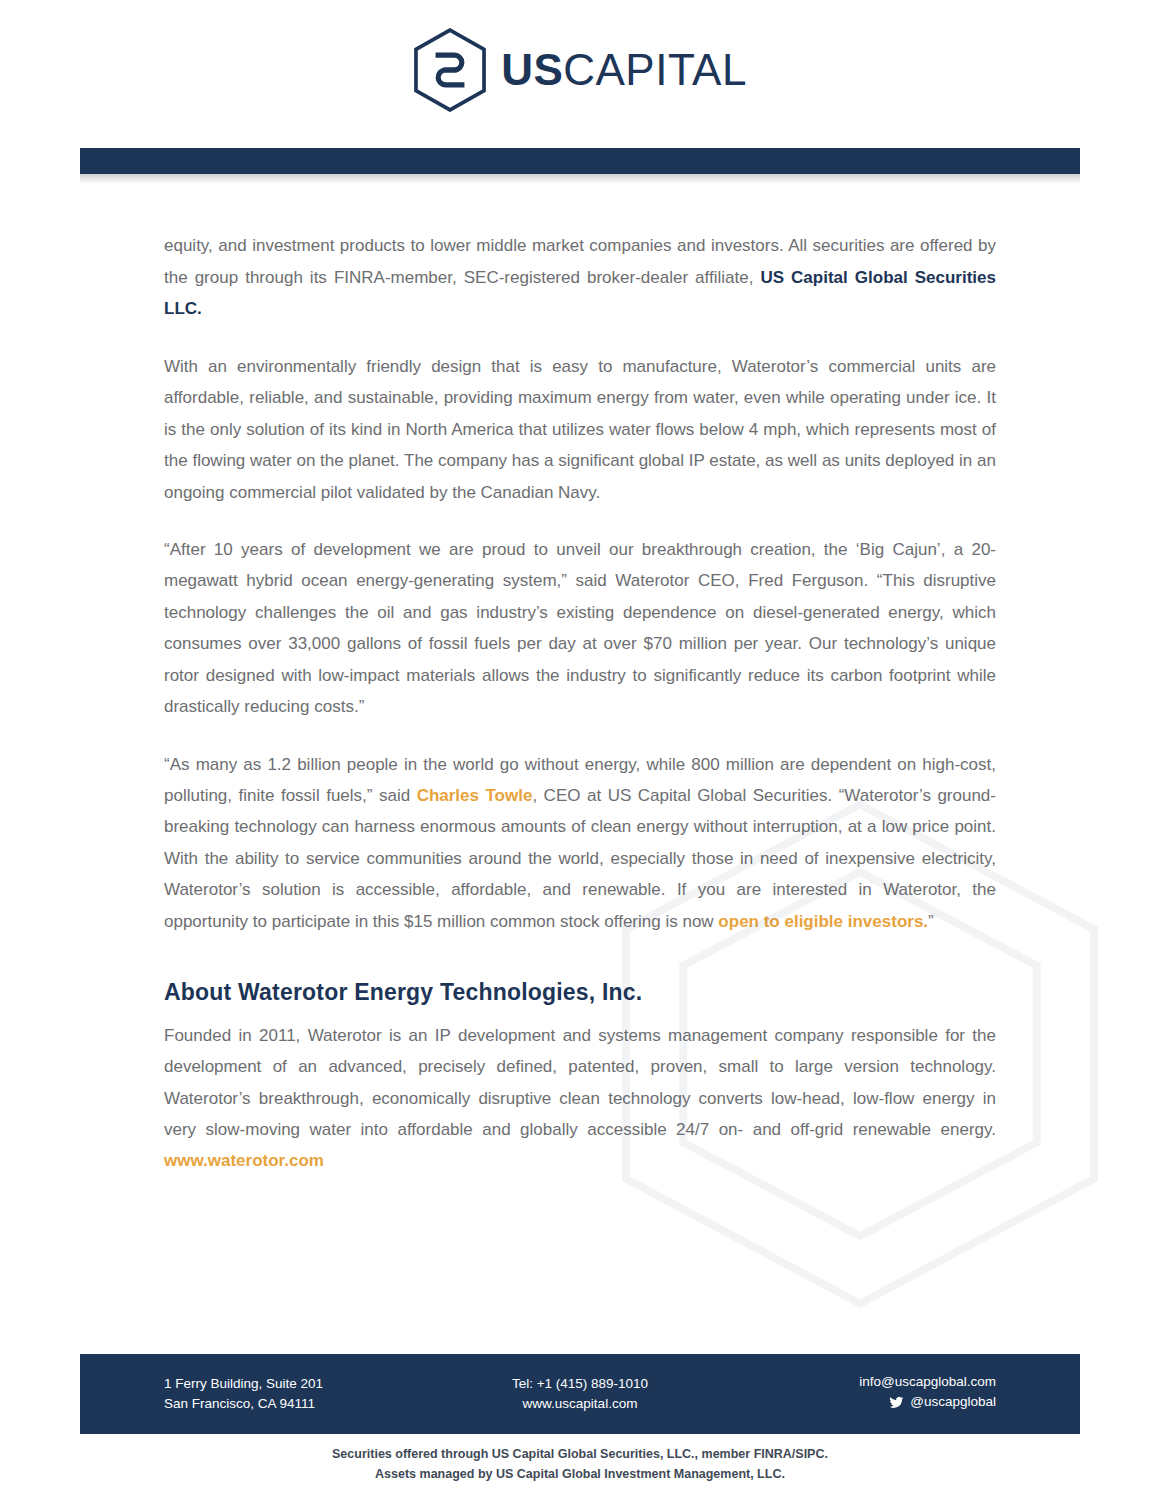USCAPITAL
equity, and investment products to lower middle market companies and investors. All securities are offered by the group through its FINRA-member, SEC-registered broker-dealer affiliate, US Capital Global Securities LLC.
With an environmentally friendly design that is easy to manufacture, Waterotor’s commercial units are affordable, reliable, and sustainable, providing maximum energy from water, even while operating under ice. It is the only solution of its kind in North America that utilizes water flows below 4 mph, which represents most of the flowing water on the planet. The company has a significant global IP estate, as well as units deployed in an ongoing commercial pilot validated by the Canadian Navy.
“After 10 years of development we are proud to unveil our breakthrough creation, the ‘Big Cajun’, a 20-megawatt hybrid ocean energy-generating system,” said Waterotor CEO, Fred Ferguson. “This disruptive technology challenges the oil and gas industry’s existing dependence on diesel-generated energy, which consumes over 33,000 gallons of fossil fuels per day at over $70 million per year. Our technology’s unique rotor designed with low-impact materials allows the industry to significantly reduce its carbon footprint while drastically reducing costs.”
“As many as 1.2 billion people in the world go without energy, while 800 million are dependent on high-cost, polluting, finite fossil fuels,” said Charles Towle, CEO at US Capital Global Securities. “Waterotor’s ground-breaking technology can harness enormous amounts of clean energy without interruption, at a low price point. With the ability to service communities around the world, especially those in need of inexpensive electricity, Waterotor’s solution is accessible, affordable, and renewable. If you are interested in Waterotor, the opportunity to participate in this $15 million common stock offering is now open to eligible investors.”
About Waterotor Energy Technologies, Inc.
Founded in 2011, Waterotor is an IP development and systems management company responsible for the development of an advanced, precisely defined, patented, proven, small to large version technology. Waterotor’s breakthrough, economically disruptive clean technology converts low-head, low-flow energy in very slow-moving water into affordable and globally accessible 24/7 on- and off-grid renewable energy. www.waterotor.com
1 Ferry Building, Suite 201
San Francisco, CA 94111
Tel: +1 (415) 889-1010
www.uscapital.com
info@uscapglobal.com
@uscapglobal
Securities offered through US Capital Global Securities, LLC., member FINRA/SIPC.
Assets managed by US Capital Global Investment Management, LLC.